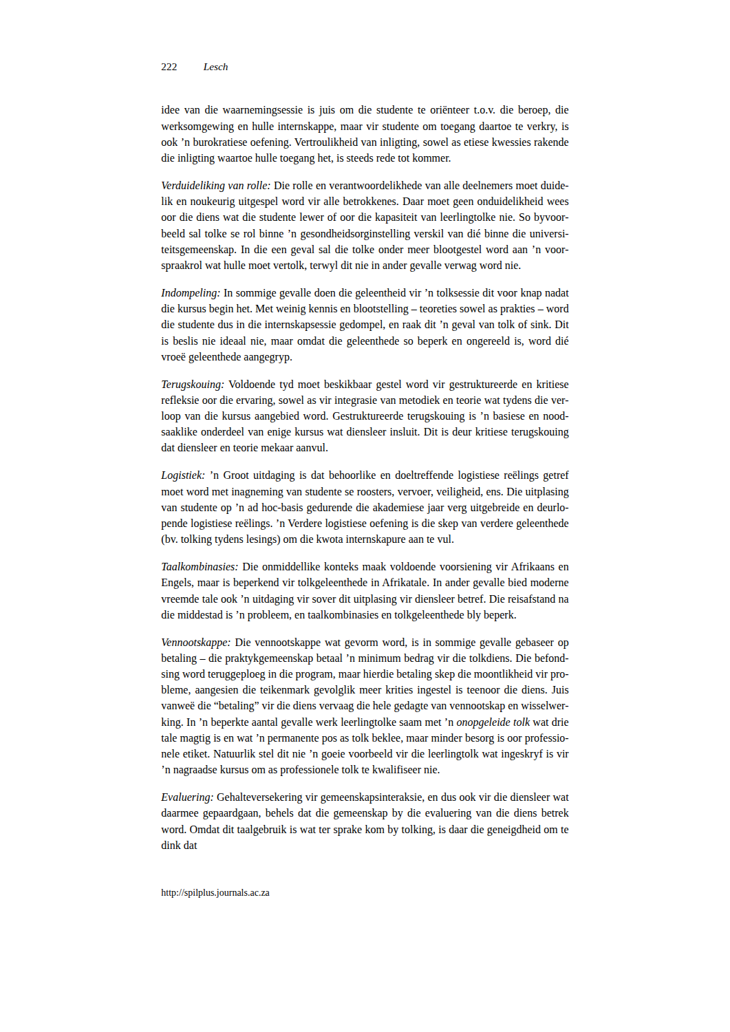222 Lesch
idee van die waarnemingsessie is juis om die studente te oriënteer t.o.v. die beroep, die werksomgewing en hulle internskappe, maar vir studente om toegang daartoe te verkry, is ook ’n burokratiese oefening. Vertroulikheid van inligting, sowel as etiese kwessies rakende die inligting waartoe hulle toegang het, is steeds rede tot kommer.
Verduideliking van rolle: Die rolle en verantwoordelikhede van alle deelnemers moet duidelik en noukeurig uitgespel word vir alle betrokkenes. Daar moet geen onduidelikheid wees oor die diens wat die studente lewer of oor die kapasiteit van leerlingtolke nie. So byvoorbeeld sal tolke se rol binne ’n gesondheidsorginstelling verskil van dié binne die universiteitsgemeenskap. In die een geval sal die tolke onder meer blootgestel word aan ’n voorspraakrol wat hulle moet vertolk, terwyl dit nie in ander gevalle verwag word nie.
Indompeling: In sommige gevalle doen die geleentheid vir ’n tolksessie dit voor knap nadat die kursus begin het. Met weinig kennis en blootstelling – teoreties sowel as prakties – word die studente dus in die internskapsessie gedompel, en raak dit ’n geval van tolk of sink. Dit is beslis nie ideaal nie, maar omdat die geleenthede so beperk en ongereeld is, word dié vroeë geleenthede aangegryp.
Terugskouing: Voldoende tyd moet beskikbaar gestel word vir gestruktureerde en kritiese refleksie oor die ervaring, sowel as vir integrasie van metodiek en teorie wat tydens die verloop van die kursus aangebied word. Gestruktureerde terugskouing is ’n basiese en noodsaaklike onderdeel van enige kursus wat diensleer insluit. Dit is deur kritiese terugskouing dat diensleer en teorie mekaar aanvul.
Logistiek: ’n Groot uitdaging is dat behoorlike en doeltreffende logistiese reëlings getref moet word met inagneming van studente se roosters, vervoer, veiligheid, ens. Die uitplasing van studente op ’n ad hoc-basis gedurende die akademiese jaar verg uitgebreide en deurlopende logistiese reëlings. ’n Verdere logistiese oefening is die skep van verdere geleenthede (bv. tolking tydens lesings) om die kwota internskapure aan te vul.
Taalkombinasies: Die onmiddellike konteks maak voldoende voorsiening vir Afrikaans en Engels, maar is beperkend vir tolkgeleenthede in Afrikatale. In ander gevalle bied moderne vreemde tale ook ’n uitdaging vir sover dit uitplasing vir diensleer betref. Die reisafstand na die middestad is ’n probleem, en taalkombinasies en tolkgeleenthede bly beperk.
Vennootskappe: Die vennootskappe wat gevorm word, is in sommige gevalle gebaseer op betaling – die praktykgemeenskap betaal ’n minimum bedrag vir die tolkdiens. Die befondsing word teruggeploeg in die program, maar hierdie betaling skep die moontlikheid vir probleme, aangesien die teikenmark gevolglik meer krities ingestel is teenoor die diens. Juis vanweë die “betaling” vir die diens vervaag die hele gedagte van vennootskap en wisselwerking. In ’n beperkte aantal gevalle werk leerlingtolke saam met ’n onopgeleide tolk wat drie tale magtig is en wat ’n permanente pos as tolk beklee, maar minder besorg is oor professionele etiket. Natuurlik stel dit nie ’n goeie voorbeeld vir die leerlingtolk wat ingeskryf is vir ’n nagraadse kursus om as professionele tolk te kwalifiseer nie.
Evaluering: Gehalteversekering vir gemeenskapsinteraksie, en dus ook vir die diensleer wat daarmee gepaardgaan, behels dat die gemeenskap by die evaluering van die diens betrek word. Omdat dit taalgebruik is wat ter sprake kom by tolking, is daar die geneigdheid om te dink dat
http://spilplus.journals.ac.za